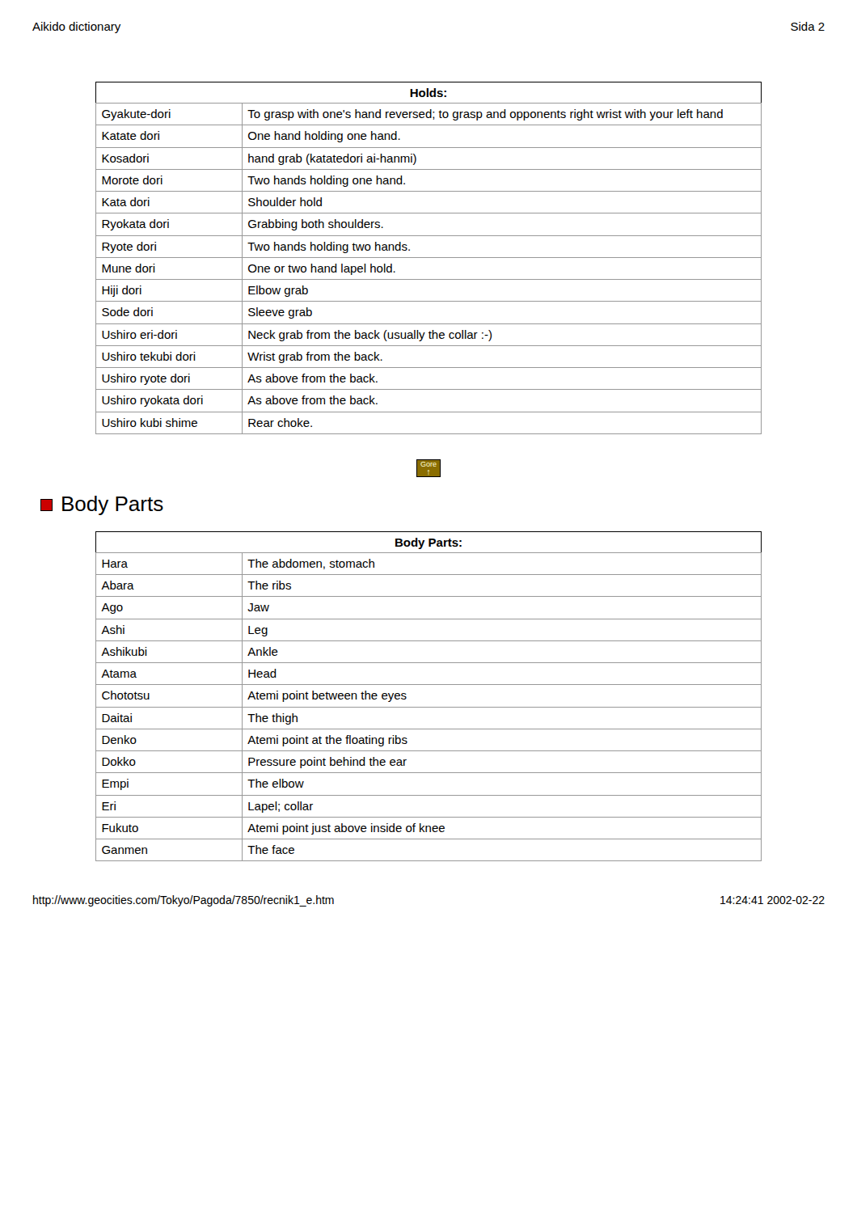Aikido dictionary Sida 2
Holds:
| Gyakute-dori | To grasp with one's hand reversed; to grasp and opponents right wrist with your left hand |
| Katate dori | One hand holding one hand. |
| Kosadori | hand grab (katatedori ai-hanmi) |
| Morote dori | Two hands holding one hand. |
| Kata dori | Shoulder hold |
| Ryokata dori | Grabbing both shoulders. |
| Ryote dori | Two hands holding two hands. |
| Mune dori | One or two hand lapel hold. |
| Hiji dori | Elbow grab |
| Sode dori | Sleeve grab |
| Ushiro eri-dori | Neck grab from the back (usually the collar :-) |
| Ushiro tekubi dori | Wrist grab from the back. |
| Ushiro ryote dori | As above from the back. |
| Ushiro ryokata dori | As above from the back. |
| Ushiro kubi shime | Rear choke. |
Gore
Body Parts
Body Parts:
| Hara | The abdomen, stomach |
| Abara | The ribs |
| Ago | Jaw |
| Ashi | Leg |
| Ashikubi | Ankle |
| Atama | Head |
| Chototsu | Atemi point between the eyes |
| Daitai | The thigh |
| Denko | Atemi point at the floating ribs |
| Dokko | Pressure point behind the ear |
| Empi | The elbow |
| Eri | Lapel; collar |
| Fukuto | Atemi point just above inside of knee |
| Ganmen | The face |
http://www.geocities.com/Tokyo/Pagoda/7850/recnik1_e.htm 14:24:41 2002-02-22